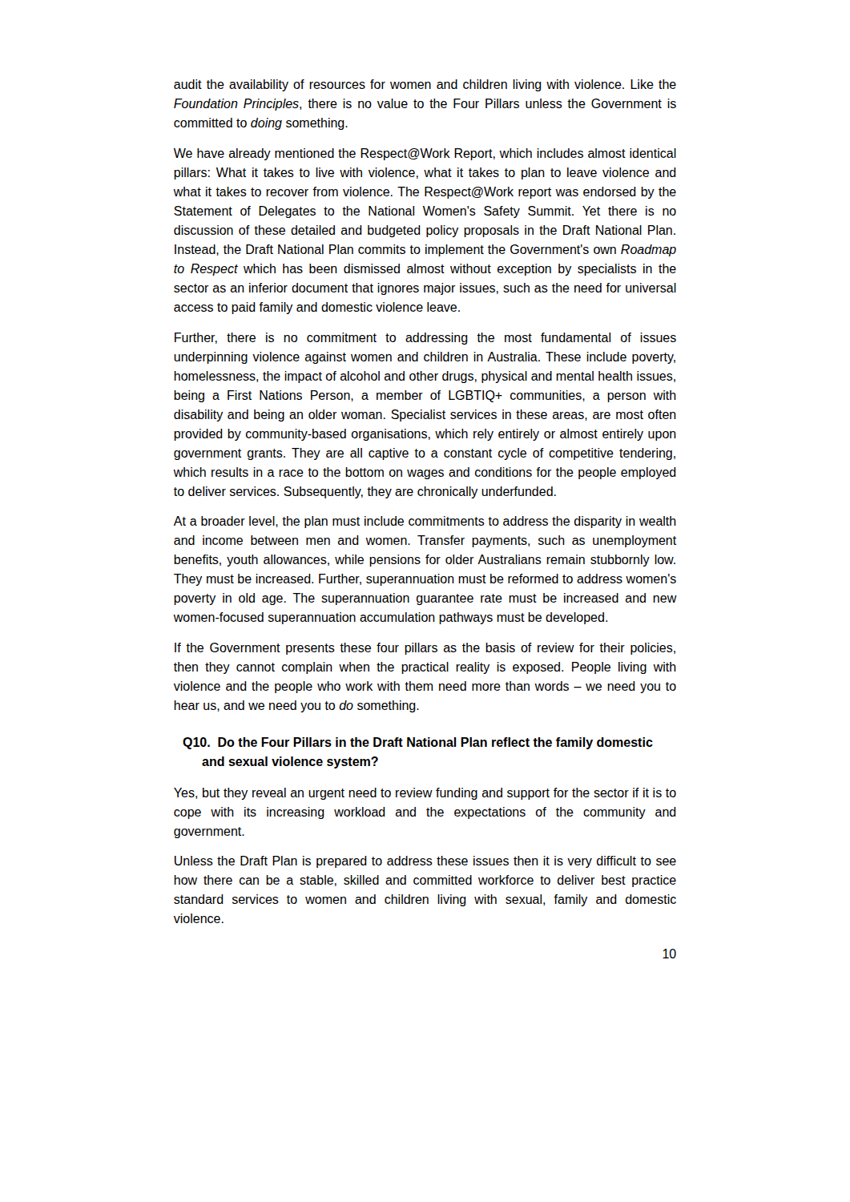audit the availability of resources for women and children living with violence. Like the Foundation Principles, there is no value to the Four Pillars unless the Government is committed to doing something.
We have already mentioned the Respect@Work Report, which includes almost identical pillars: What it takes to live with violence, what it takes to plan to leave violence and what it takes to recover from violence. The Respect@Work report was endorsed by the Statement of Delegates to the National Women's Safety Summit. Yet there is no discussion of these detailed and budgeted policy proposals in the Draft National Plan. Instead, the Draft National Plan commits to implement the Government's own Roadmap to Respect which has been dismissed almost without exception by specialists in the sector as an inferior document that ignores major issues, such as the need for universal access to paid family and domestic violence leave.
Further, there is no commitment to addressing the most fundamental of issues underpinning violence against women and children in Australia. These include poverty, homelessness, the impact of alcohol and other drugs, physical and mental health issues, being a First Nations Person, a member of LGBTIQ+ communities, a person with disability and being an older woman. Specialist services in these areas, are most often provided by community-based organisations, which rely entirely or almost entirely upon government grants. They are all captive to a constant cycle of competitive tendering, which results in a race to the bottom on wages and conditions for the people employed to deliver services. Subsequently, they are chronically underfunded.
At a broader level, the plan must include commitments to address the disparity in wealth and income between men and women. Transfer payments, such as unemployment benefits, youth allowances, while pensions for older Australians remain stubbornly low. They must be increased. Further, superannuation must be reformed to address women's poverty in old age. The superannuation guarantee rate must be increased and new women-focused superannuation accumulation pathways must be developed.
If the Government presents these four pillars as the basis of review for their policies, then they cannot complain when the practical reality is exposed. People living with violence and the people who work with them need more than words – we need you to hear us, and we need you to do something.
Q10. Do the Four Pillars in the Draft National Plan reflect the family domestic and sexual violence system?
Yes, but they reveal an urgent need to review funding and support for the sector if it is to cope with its increasing workload and the expectations of the community and government.
Unless the Draft Plan is prepared to address these issues then it is very difficult to see how there can be a stable, skilled and committed workforce to deliver best practice standard services to women and children living with sexual, family and domestic violence.
10